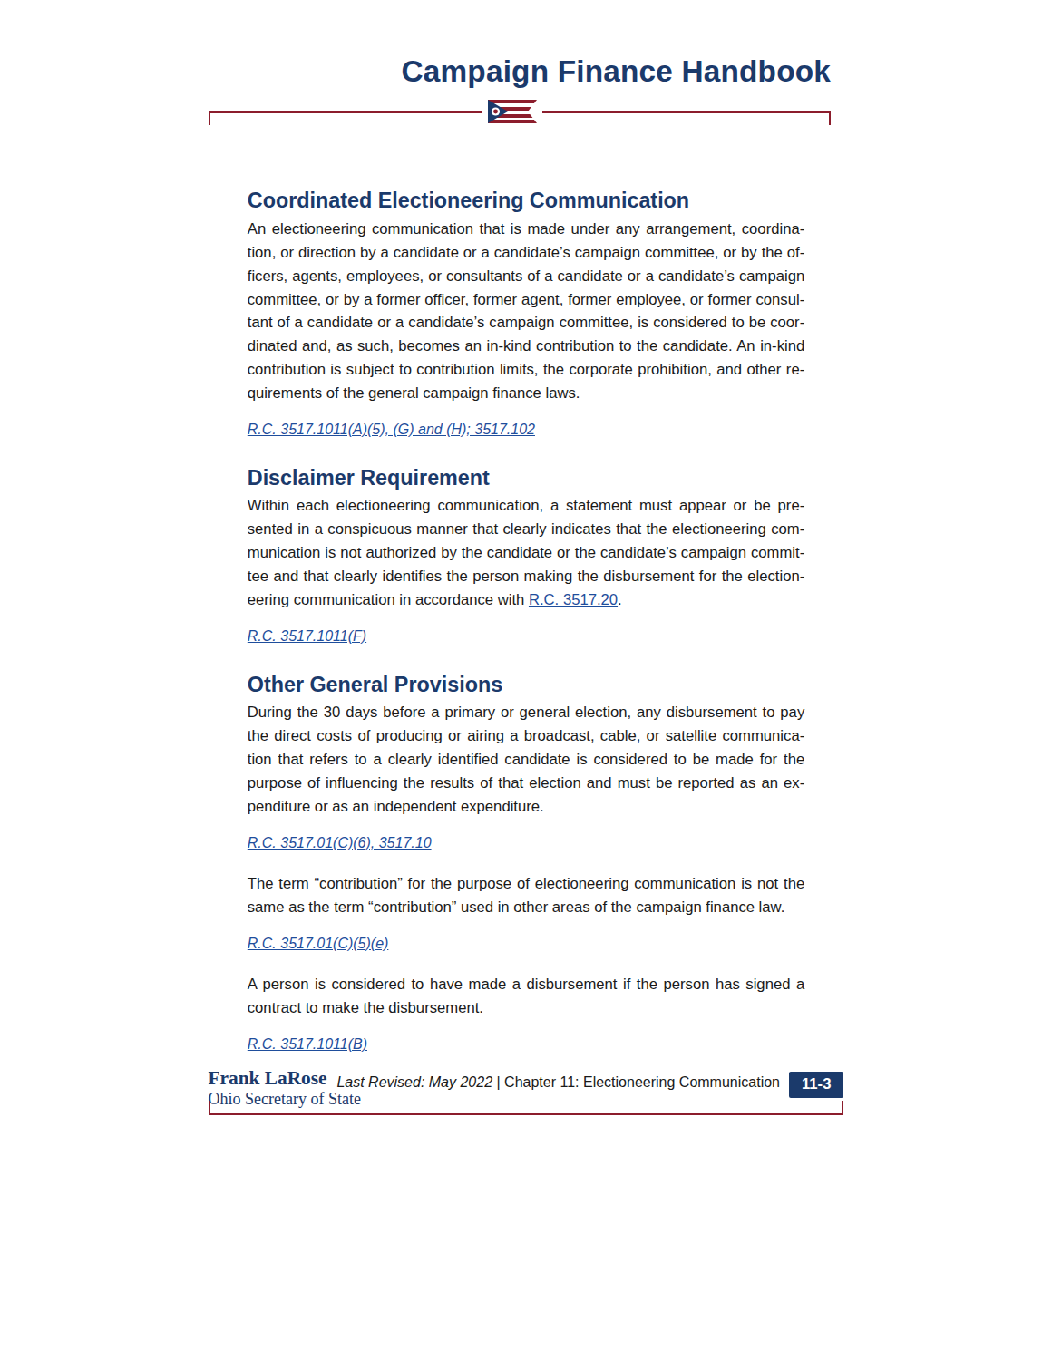Campaign Finance Handbook
Ohio burgee flag
Coordinated Electioneering Communication
An electioneering communication that is made under any arrangement, coordination, or direction by a candidate or a candidate’s campaign committee, or by the officers, agents, employees, or consultants of a candidate or a candidate’s campaign committee, or by a former officer, former agent, former employee, or former consultant of a candidate or a candidate’s campaign committee, is considered to be coordinated and, as such, becomes an in-kind contribution to the candidate. An in-kind contribution is subject to contribution limits, the corporate prohibition, and other requirements of the general campaign finance laws.
R.C. 3517.1011(A)(5), (G) and (H); 3517.102
Disclaimer Requirement
Within each electioneering communication, a statement must appear or be presented in a conspicuous manner that clearly indicates that the electioneering communication is not authorized by the candidate or the candidate’s campaign committee and that clearly identifies the person making the disbursement for the electioneering communication in accordance with R.C. 3517.20.
R.C. 3517.1011(F)
Other General Provisions
During the 30 days before a primary or general election, any disbursement to pay the direct costs of producing or airing a broadcast, cable, or satellite communication that refers to a clearly identified candidate is considered to be made for the purpose of influencing the results of that election and must be reported as an expenditure or as an independent expenditure.
R.C. 3517.01(C)(6), 3517.10
The term “contribution” for the purpose of electioneering communication is not the same as the term “contribution” used in other areas of the campaign finance law.
R.C. 3517.01(C)(5)(e)
A person is considered to have made a disbursement if the person has signed a contract to make the disbursement.
R.C. 3517.1011(B)
Last Revised: May 2022 | Chapter 11: Electioneering Communication
11-3
Frank LaRose
Ohio Secretary of State